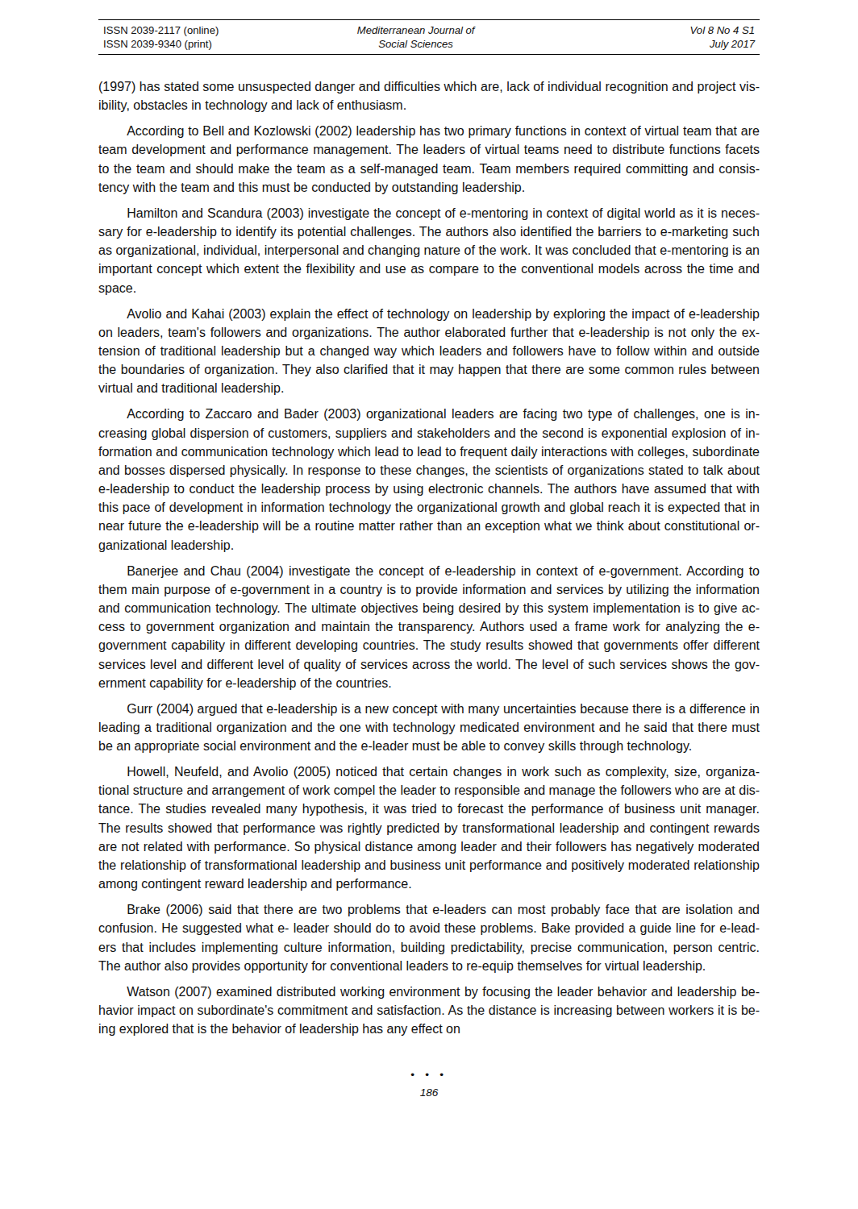| ISSN 2039-2117 (online) ISSN 2039-9340 (print) | Mediterranean Journal of Social Sciences | Vol 8 No 4 S1 July 2017 |
(1997) has stated some unsuspected danger and difficulties which are, lack of individual recognition and project visibility, obstacles in technology and lack of enthusiasm.
According to Bell and Kozlowski (2002) leadership has two primary functions in context of virtual team that are team development and performance management. The leaders of virtual teams need to distribute functions facets to the team and should make the team as a self-managed team. Team members required committing and consistency with the team and this must be conducted by outstanding leadership.
Hamilton and Scandura (2003) investigate the concept of e-mentoring in context of digital world as it is necessary for e-leadership to identify its potential challenges. The authors also identified the barriers to e-marketing such as organizational, individual, interpersonal and changing nature of the work. It was concluded that e-mentoring is an important concept which extent the flexibility and use as compare to the conventional models across the time and space.
Avolio and Kahai (2003) explain the effect of technology on leadership by exploring the impact of e-leadership on leaders, team's followers and organizations. The author elaborated further that e-leadership is not only the extension of traditional leadership but a changed way which leaders and followers have to follow within and outside the boundaries of organization. They also clarified that it may happen that there are some common rules between virtual and traditional leadership.
According to Zaccaro and Bader (2003) organizational leaders are facing two type of challenges, one is increasing global dispersion of customers, suppliers and stakeholders and the second is exponential explosion of information and communication technology which lead to lead to frequent daily interactions with colleges, subordinate and bosses dispersed physically. In response to these changes, the scientists of organizations stated to talk about e-leadership to conduct the leadership process by using electronic channels. The authors have assumed that with this pace of development in information technology the organizational growth and global reach it is expected that in near future the e-leadership will be a routine matter rather than an exception what we think about constitutional organizational leadership.
Banerjee and Chau (2004) investigate the concept of e-leadership in context of e-government. According to them main purpose of e-government in a country is to provide information and services by utilizing the information and communication technology. The ultimate objectives being desired by this system implementation is to give access to government organization and maintain the transparency. Authors used a frame work for analyzing the e-government capability in different developing countries. The study results showed that governments offer different services level and different level of quality of services across the world. The level of such services shows the government capability for e-leadership of the countries.
Gurr (2004) argued that e-leadership is a new concept with many uncertainties because there is a difference in leading a traditional organization and the one with technology medicated environment and he said that there must be an appropriate social environment and the e-leader must be able to convey skills through technology.
Howell, Neufeld, and Avolio (2005) noticed that certain changes in work such as complexity, size, organizational structure and arrangement of work compel the leader to responsible and manage the followers who are at distance. The studies revealed many hypothesis, it was tried to forecast the performance of business unit manager. The results showed that performance was rightly predicted by transformational leadership and contingent rewards are not related with performance. So physical distance among leader and their followers has negatively moderated the relationship of transformational leadership and business unit performance and positively moderated relationship among contingent reward leadership and performance.
Brake (2006) said that there are two problems that e-leaders can most probably face that are isolation and confusion. He suggested what e- leader should do to avoid these problems. Bake provided a guide line for e-leaders that includes implementing culture information, building predictability, precise communication, person centric. The author also provides opportunity for conventional leaders to re-equip themselves for virtual leadership.
Watson (2007) examined distributed working environment by focusing the leader behavior and leadership behavior impact on subordinate's commitment and satisfaction. As the distance is increasing between workers it is being explored that is the behavior of leadership has any effect on
• • • 186